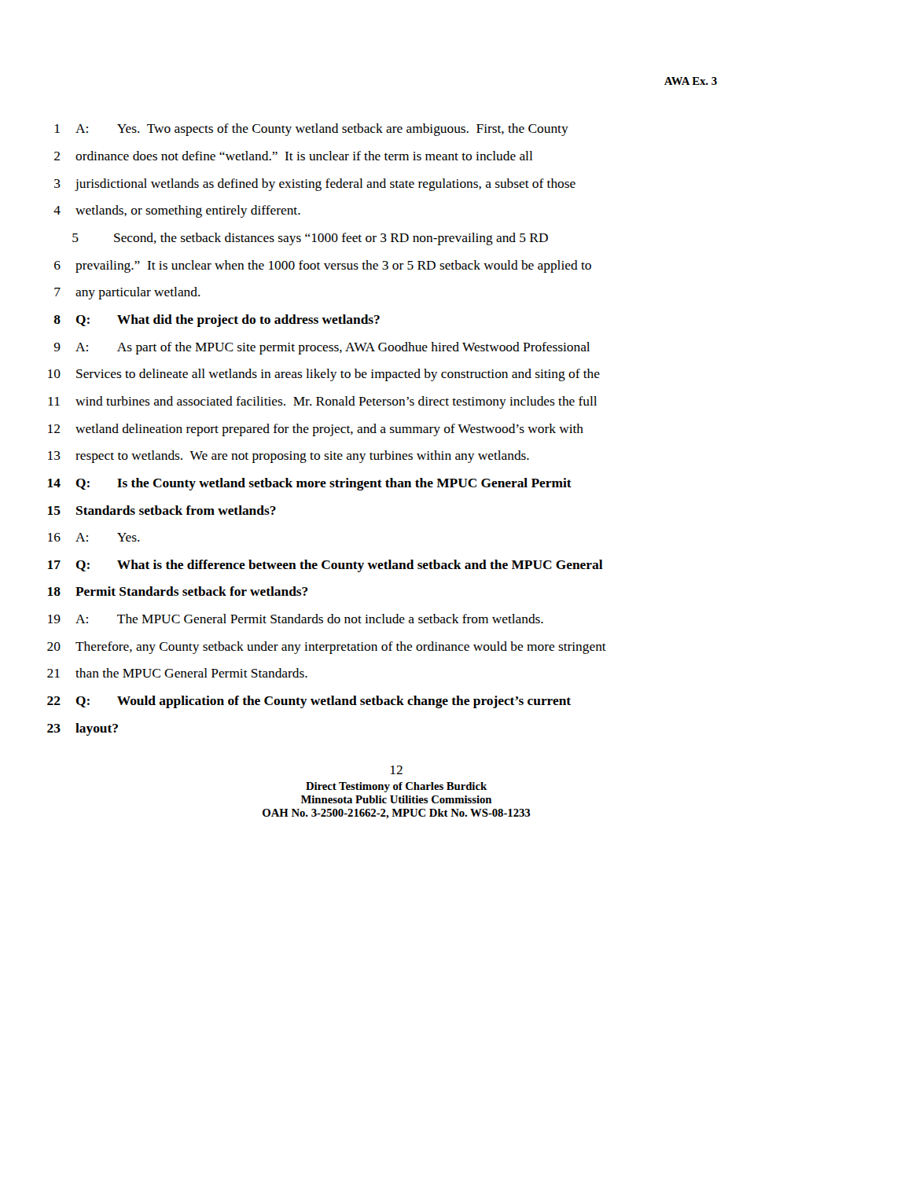AWA Ex. 3
A: Yes. Two aspects of the County wetland setback are ambiguous. First, the County
ordinance does not define “wetland.” It is unclear if the term is meant to include all
jurisdictional wetlands as defined by existing federal and state regulations, a subset of those
wetlands, or something entirely different.
Second, the setback distances says “1000 feet or 3 RD non-prevailing and 5 RD
prevailing.” It is unclear when the 1000 foot versus the 3 or 5 RD setback would be applied to
any particular wetland.
Q: What did the project do to address wetlands?
A: As part of the MPUC site permit process, AWA Goodhue hired Westwood Professional
Services to delineate all wetlands in areas likely to be impacted by construction and siting of the
wind turbines and associated facilities. Mr. Ronald Peterson’s direct testimony includes the full
wetland delineation report prepared for the project, and a summary of Westwood’s work with
respect to wetlands. We are not proposing to site any turbines within any wetlands.
Q: Is the County wetland setback more stringent than the MPUC General Permit
Standards setback from wetlands?
A: Yes.
Q: What is the difference between the County wetland setback and the MPUC General
Permit Standards setback for wetlands?
A: The MPUC General Permit Standards do not include a setback from wetlands.
Therefore, any County setback under any interpretation of the ordinance would be more stringent
than the MPUC General Permit Standards.
Q: Would application of the County wetland setback change the project’s current
layout?
12
Direct Testimony of Charles Burdick
Minnesota Public Utilities Commission
OAH No. 3-2500-21662-2, MPUC Dkt No. WS-08-1233